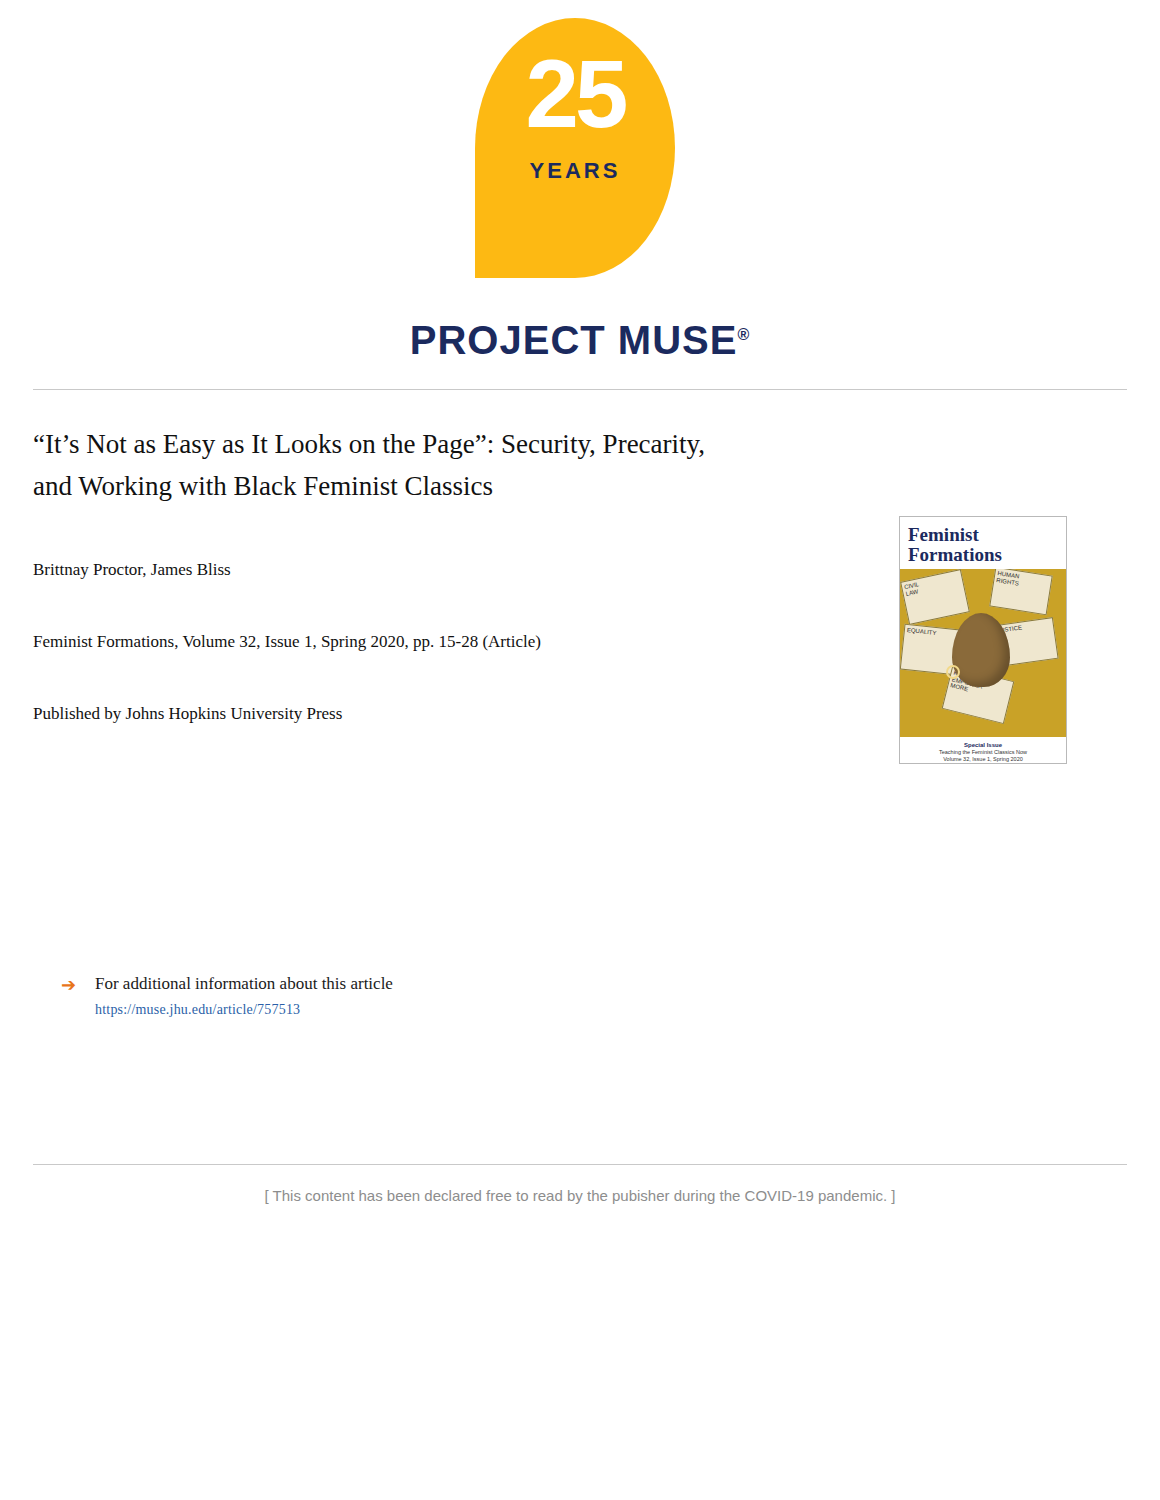25
YEARS
PROJECT MUSE®
“It’s Not as Easy as It Looks on the Page”: Security, Precarity, and Working with Black Feminist Classics
Brittnay Proctor, James Bliss
Feminist Formations, Volume 32, Issue 1, Spring 2020, pp. 15-28 (Article)
Published by Johns Hopkins University Press
Feminist
Formations
CIVIL
LAW
HUMAN
RIGHTS
EQUALITY
JUSTICE
KNOWLEDGE
EMPOWER
MORE
Special Issue
Teaching the Feminist Classics Now
Volume 32, Issue 1, Spring 2020
➔ For additional information about this article https://muse.jhu.edu/article/757513
[ This content has been declared free to read by the pubisher during the COVID-19 pandemic. ]